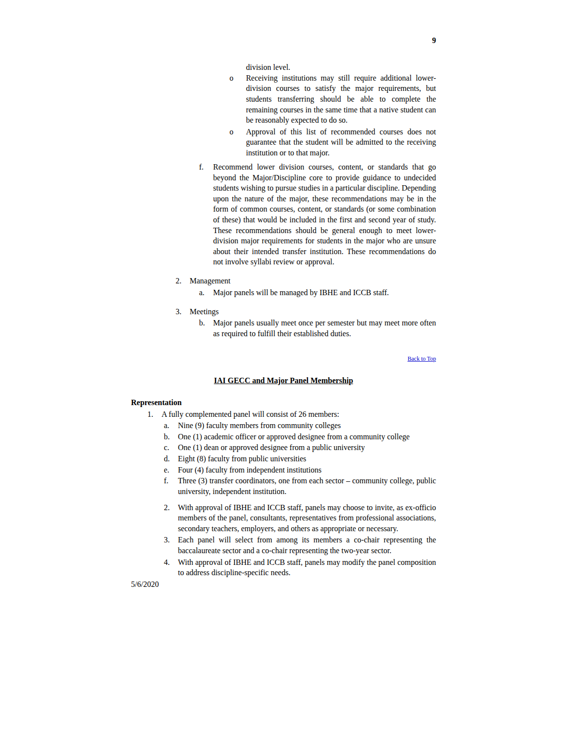9
division level.
o
Receiving institutions may still require additional lower-division courses to satisfy the major requirements, but students transferring should be able to complete the remaining courses in the same time that a native student can be reasonably expected to do so.
o
Approval of this list of recommended courses does not guarantee that the student will be admitted to the receiving institution or to that major.
f.
Recommend lower division courses, content, or standards that go beyond the Major/Discipline core to provide guidance to undecided students wishing to pursue studies in a particular discipline. Depending upon the nature of the major, these recommendations may be in the form of common courses, content, or standards (or some combination of these) that would be included in the first and second year of study. These recommendations should be general enough to meet lower-division major requirements for students in the major who are unsure about their intended transfer institution. These recommendations do not involve syllabi review or approval.
2.
Management
a.
Major panels will be managed by IBHE and ICCB staff.
3.
Meetings
b.
Major panels usually meet once per semester but may meet more often as required to fulfill their established duties.
Back to Top
IAI GECC and Major Panel Membership
Representation
1.
A fully complemented panel will consist of 26 members:
a.
Nine (9) faculty members from community colleges
b.
One (1) academic officer or approved designee from a community college
c.
One (1) dean or approved designee from a public university
d.
Eight (8) faculty from public universities
e.
Four (4) faculty from independent institutions
f.
Three (3) transfer coordinators, one from each sector – community college, public university, independent institution.
2.
With approval of IBHE and ICCB staff, panels may choose to invite, as ex-officio members of the panel, consultants, representatives from professional associations, secondary teachers, employers, and others as appropriate or necessary.
3.
Each panel will select from among its members a co-chair representing the baccalaureate sector and a co-chair representing the two-year sector.
4.
With approval of IBHE and ICCB staff, panels may modify the panel composition to address discipline-specific needs.
5/6/2020